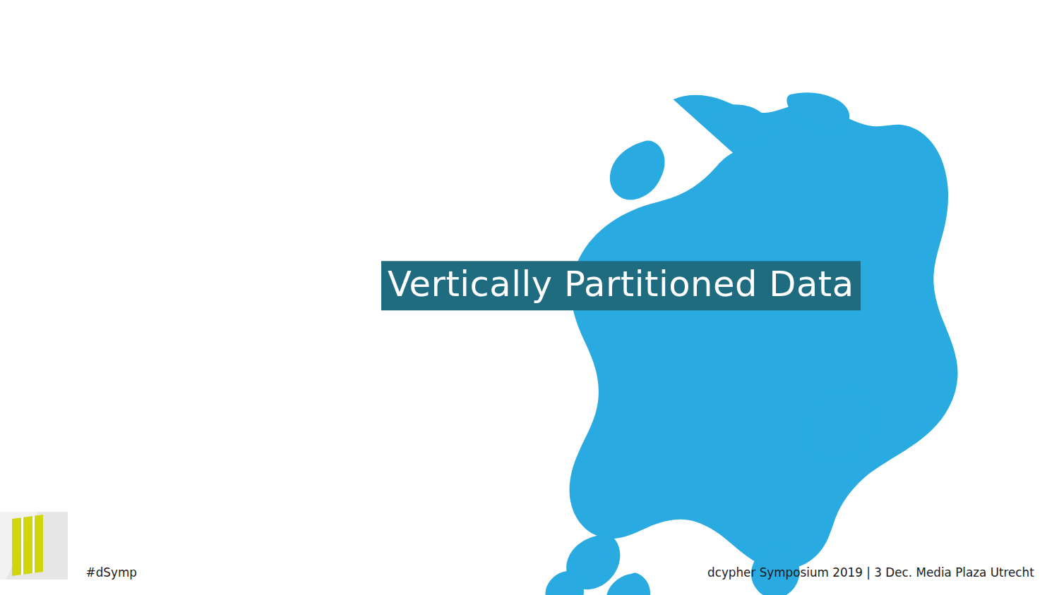Vertically Partitioned Data
#dSymp
dcypher Symposium 2019 | 3 Dec. Media Plaza Utrecht